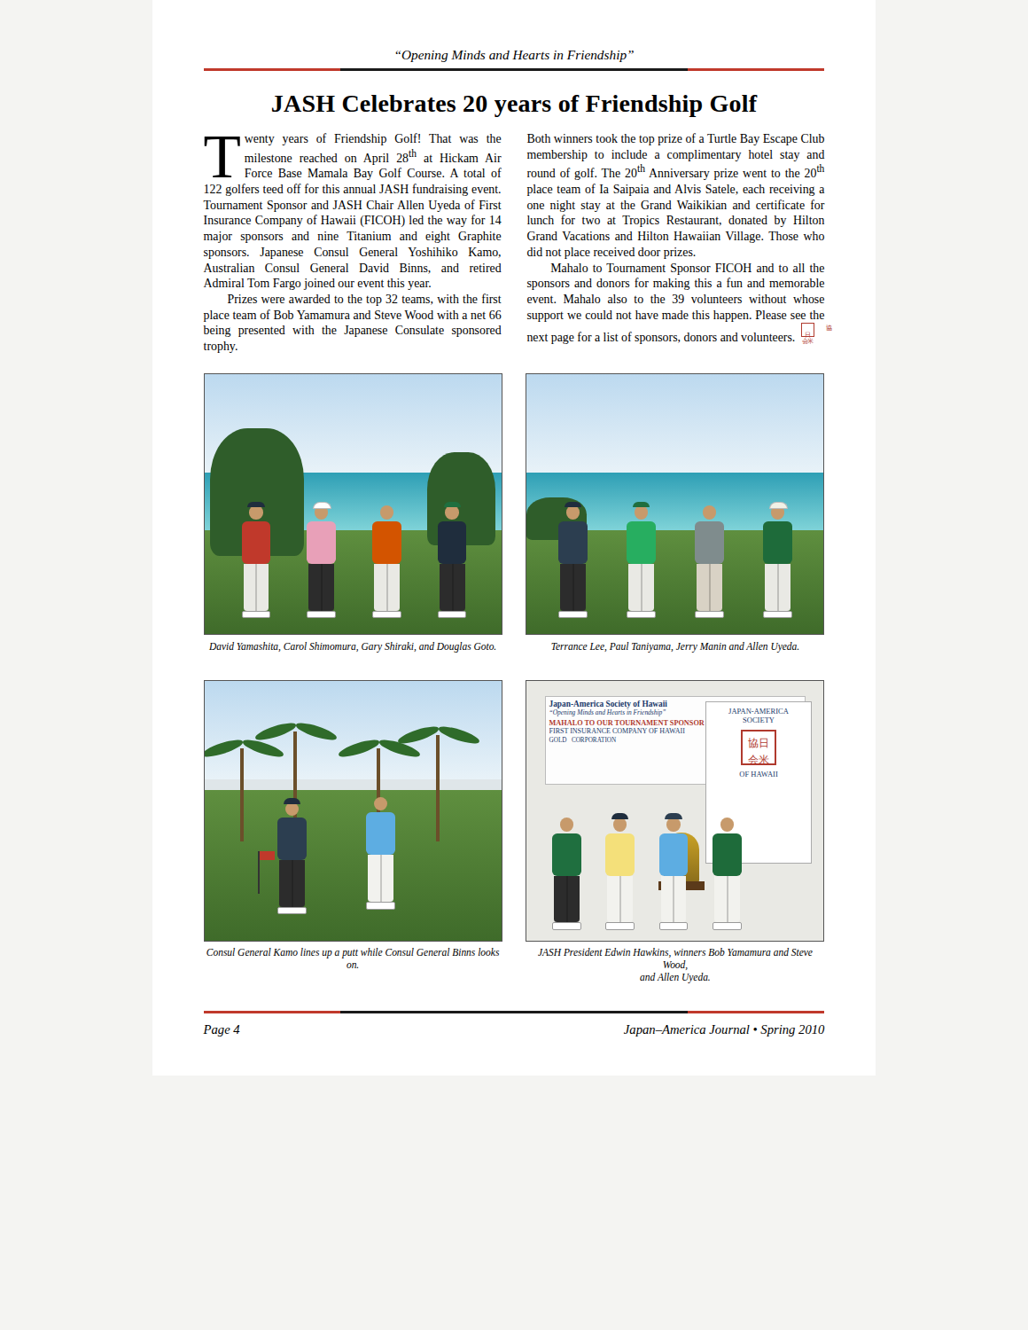“Opening Minds and Hearts in Friendship”
JASH Celebrates 20 years of Friendship Golf
Twenty years of Friendship Golf! That was the milestone reached on April 28th at Hickam Air Force Base Mamala Bay Golf Course. A total of 122 golfers teed off for this annual JASH fundraising event. Tournament Sponsor and JASH Chair Allen Uyeda of First Insurance Company of Hawaii (FICOH) led the way for 14 major sponsors and nine Titanium and eight Graphite sponsors. Japanese Consul General Yoshihiko Kamo, Australian Consul General David Binns, and retired Admiral Tom Fargo joined our event this year.
Prizes were awarded to the top 32 teams, with the first place team of Bob Yamamura and Steve Wood with a net 66 being presented with the Japanese Consulate sponsored trophy.
Both winners took the top prize of a Turtle Bay Escape Club membership to include a complimentary hotel stay and round of golf. The 20th Anniversary prize went to the 20th place team of Ia Saipaia and Alvis Satele, each receiving a one night stay at the Grand Waikikian and certificate for lunch for two at Tropics Restaurant, donated by Hilton Grand Vacations and Hilton Hawaiian Village. Those who did not place received door prizes.
Mahalo to Tournament Sponsor FICOH and to all the sponsors and donors for making this a fun and memorable event. Mahalo also to the 39 volunteers without whose support we could not have made this happen. Please see the next page for a list of sponsors, donors and volunteers. 協日
会米
David Yamashita, Carol Shimomura, Gary Shiraki, and Douglas Goto.
Terrance Lee, Paul Taniyama, Jerry Manin and Allen Uyeda.
Consul General Kamo lines up a putt while Consul General Binns looks on.
Japan-America Society of Hawaii
“Opening Minds and Hearts in Friendship”
MAHALO TO OUR TOURNAMENT SPONSOR
FIRST INSURANCE COMPANY OF HAWAII
GOLD CORPORATION
JAPAN-AMERICA
SOCIETY
協日
会米
OF HAWAII
JASH President Edwin Hawkins, winners Bob Yamamura and Steve Wood,
and Allen Uyeda.
Page 4 Japan–America Journal • Spring 2010